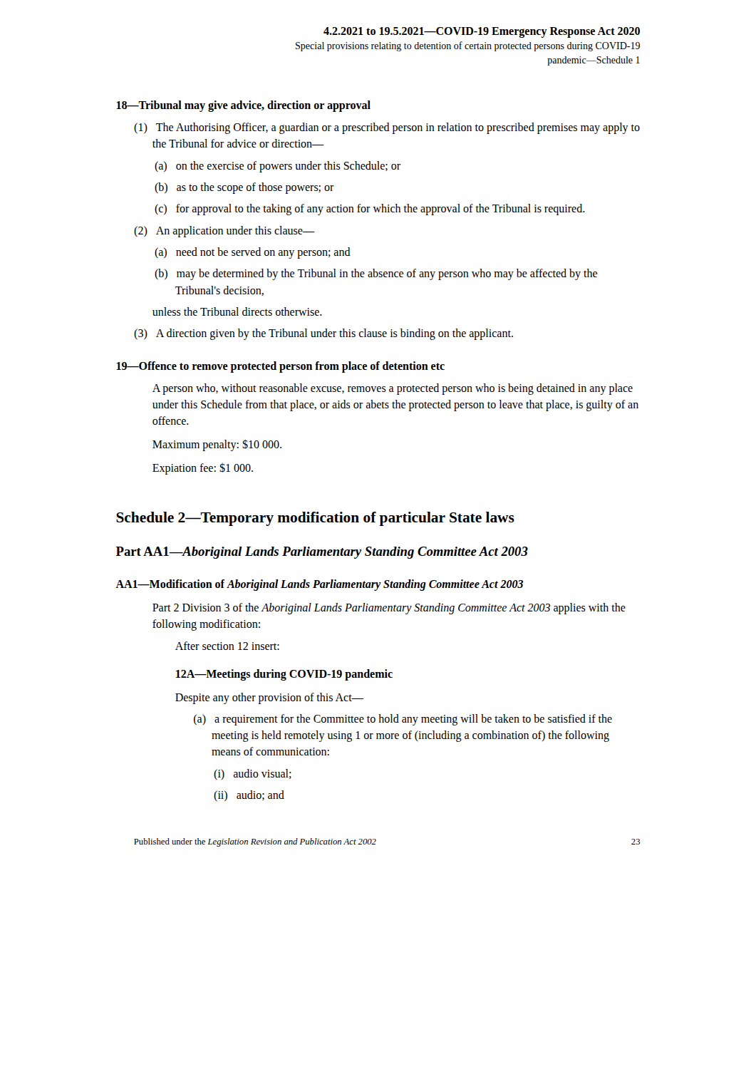4.2.2021 to 19.5.2021—COVID-19 Emergency Response Act 2020
Special provisions relating to detention of certain protected persons during COVID-19
pandemic—Schedule 1
18—Tribunal may give advice, direction or approval
(1) The Authorising Officer, a guardian or a prescribed person in relation to prescribed premises may apply to the Tribunal for advice or direction—
(a) on the exercise of powers under this Schedule; or
(b) as to the scope of those powers; or
(c) for approval to the taking of any action for which the approval of the Tribunal is required.
(2) An application under this clause—
(a) need not be served on any person; and
(b) may be determined by the Tribunal in the absence of any person who may be affected by the Tribunal's decision,
unless the Tribunal directs otherwise.
(3) A direction given by the Tribunal under this clause is binding on the applicant.
19—Offence to remove protected person from place of detention etc
A person who, without reasonable excuse, removes a protected person who is being detained in any place under this Schedule from that place, or aids or abets the protected person to leave that place, is guilty of an offence.
Maximum penalty: $10 000.
Expiation fee: $1 000.
Schedule 2—Temporary modification of particular State laws
Part AA1—Aboriginal Lands Parliamentary Standing Committee Act 2003
AA1—Modification of Aboriginal Lands Parliamentary Standing Committee Act 2003
Part 2 Division 3 of the Aboriginal Lands Parliamentary Standing Committee Act 2003 applies with the following modification:
After section 12 insert:
12A—Meetings during COVID-19 pandemic
Despite any other provision of this Act—
(a) a requirement for the Committee to hold any meeting will be taken to be satisfied if the meeting is held remotely using 1 or more of (including a combination of) the following means of communication:
(i) audio visual;
(ii) audio; and
Published under the Legislation Revision and Publication Act 2002
23